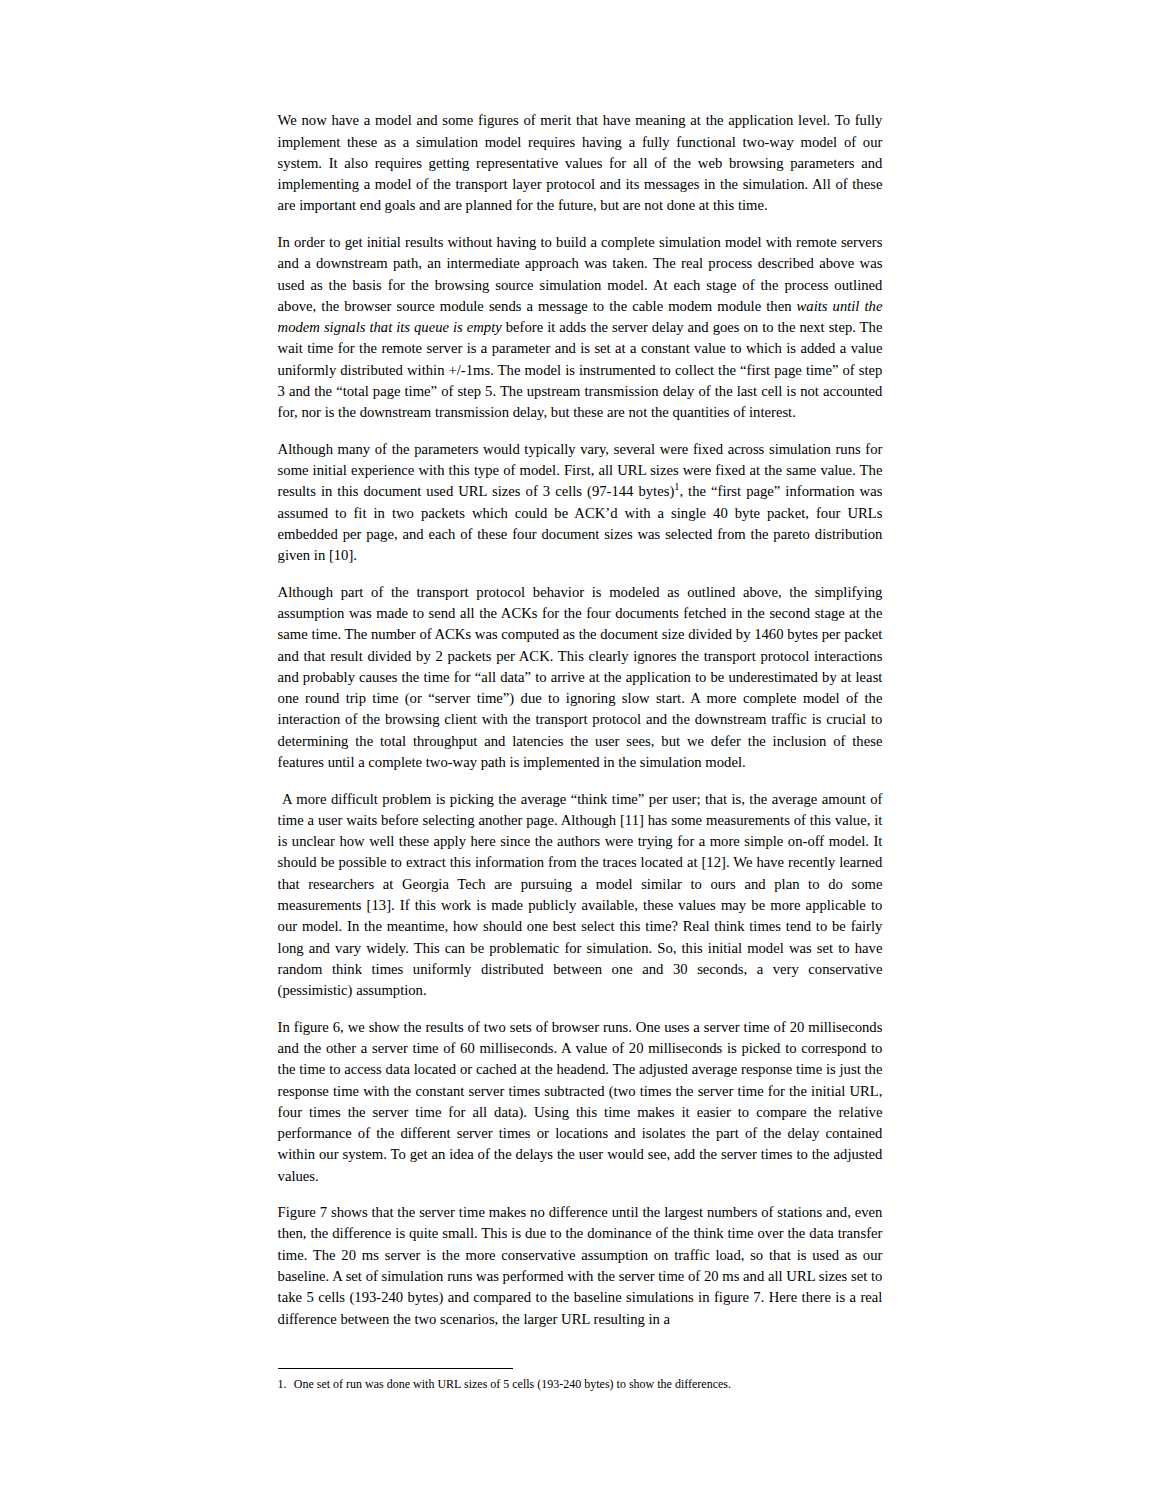We now have a model and some figures of merit that have meaning at the application level. To fully implement these as a simulation model requires having a fully functional two-way model of our system. It also requires getting representative values for all of the web browsing parameters and implementing a model of the transport layer protocol and its messages in the simulation. All of these are important end goals and are planned for the future, but are not done at this time.
In order to get initial results without having to build a complete simulation model with remote servers and a downstream path, an intermediate approach was taken. The real process described above was used as the basis for the browsing source simulation model. At each stage of the process outlined above, the browser source module sends a message to the cable modem module then waits until the modem signals that its queue is empty before it adds the server delay and goes on to the next step. The wait time for the remote server is a parameter and is set at a constant value to which is added a value uniformly distributed within +/-1ms. The model is instrumented to collect the “first page time” of step 3 and the “total page time” of step 5. The upstream transmission delay of the last cell is not accounted for, nor is the downstream transmission delay, but these are not the quantities of interest.
Although many of the parameters would typically vary, several were fixed across simulation runs for some initial experience with this type of model. First, all URL sizes were fixed at the same value. The results in this document used URL sizes of 3 cells (97-144 bytes)1, the “first page” information was assumed to fit in two packets which could be ACK’d with a single 40 byte packet, four URLs embedded per page, and each of these four document sizes was selected from the pareto distribution given in [10].
Although part of the transport protocol behavior is modeled as outlined above, the simplifying assumption was made to send all the ACKs for the four documents fetched in the second stage at the same time. The number of ACKs was computed as the document size divided by 1460 bytes per packet and that result divided by 2 packets per ACK. This clearly ignores the transport protocol interactions and probably causes the time for “all data” to arrive at the application to be underestimated by at least one round trip time (or “server time”) due to ignoring slow start. A more complete model of the interaction of the browsing client with the transport protocol and the downstream traffic is crucial to determining the total throughput and latencies the user sees, but we defer the inclusion of these features until a complete two-way path is implemented in the simulation model.
A more difficult problem is picking the average “think time” per user; that is, the average amount of time a user waits before selecting another page. Although [11] has some measurements of this value, it is unclear how well these apply here since the authors were trying for a more simple on-off model. It should be possible to extract this information from the traces located at [12]. We have recently learned that researchers at Georgia Tech are pursuing a model similar to ours and plan to do some measurements [13]. If this work is made publicly available, these values may be more applicable to our model. In the meantime, how should one best select this time? Real think times tend to be fairly long and vary widely. This can be problematic for simulation. So, this initial model was set to have random think times uniformly distributed between one and 30 seconds, a very conservative (pessimistic) assumption.
In figure 6, we show the results of two sets of browser runs. One uses a server time of 20 milliseconds and the other a server time of 60 milliseconds. A value of 20 milliseconds is picked to correspond to the time to access data located or cached at the headend. The adjusted average response time is just the response time with the constant server times subtracted (two times the server time for the initial URL, four times the server time for all data). Using this time makes it easier to compare the relative performance of the different server times or locations and isolates the part of the delay contained within our system. To get an idea of the delays the user would see, add the server times to the adjusted values.
Figure 7 shows that the server time makes no difference until the largest numbers of stations and, even then, the difference is quite small. This is due to the dominance of the think time over the data transfer time. The 20 ms server is the more conservative assumption on traffic load, so that is used as our baseline. A set of simulation runs was performed with the server time of 20 ms and all URL sizes set to take 5 cells (193-240 bytes) and compared to the baseline simulations in figure 7. Here there is a real difference between the two scenarios, the larger URL resulting in a
1. One set of run was done with URL sizes of 5 cells (193-240 bytes) to show the differences.